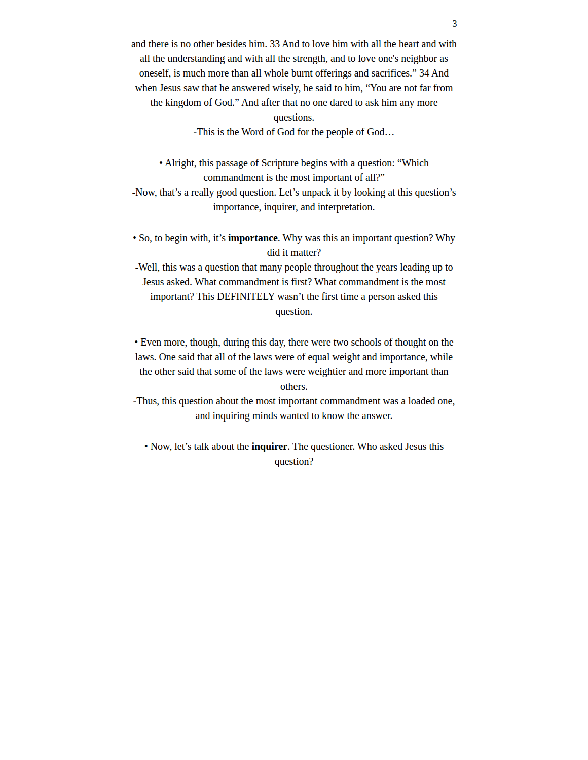3
and there is no other besides him. 33 And to love him with all the heart and with all the understanding and with all the strength, and to love one's neighbor as oneself, is much more than all whole burnt offerings and sacrifices.” 34 And when Jesus saw that he answered wisely, he said to him, “You are not far from the kingdom of God.” And after that no one dared to ask him any more questions.
-This is the Word of God for the people of God…
• Alright, this passage of Scripture begins with a question: “Which commandment is the most important of all?”
-Now, that’s a really good question. Let’s unpack it by looking at this question’s importance, inquirer, and interpretation.
• So, to begin with, it’s importance. Why was this an important question? Why did it matter?
-Well, this was a question that many people throughout the years leading up to Jesus asked. What commandment is first? What commandment is the most important? This DEFINITELY wasn’t the first time a person asked this question.
• Even more, though, during this day, there were two schools of thought on the laws. One said that all of the laws were of equal weight and importance, while the other said that some of the laws were weightier and more important than others.
-Thus, this question about the most important commandment was a loaded one, and inquiring minds wanted to know the answer.
• Now, let’s talk about the inquirer. The questioner. Who asked Jesus this question?